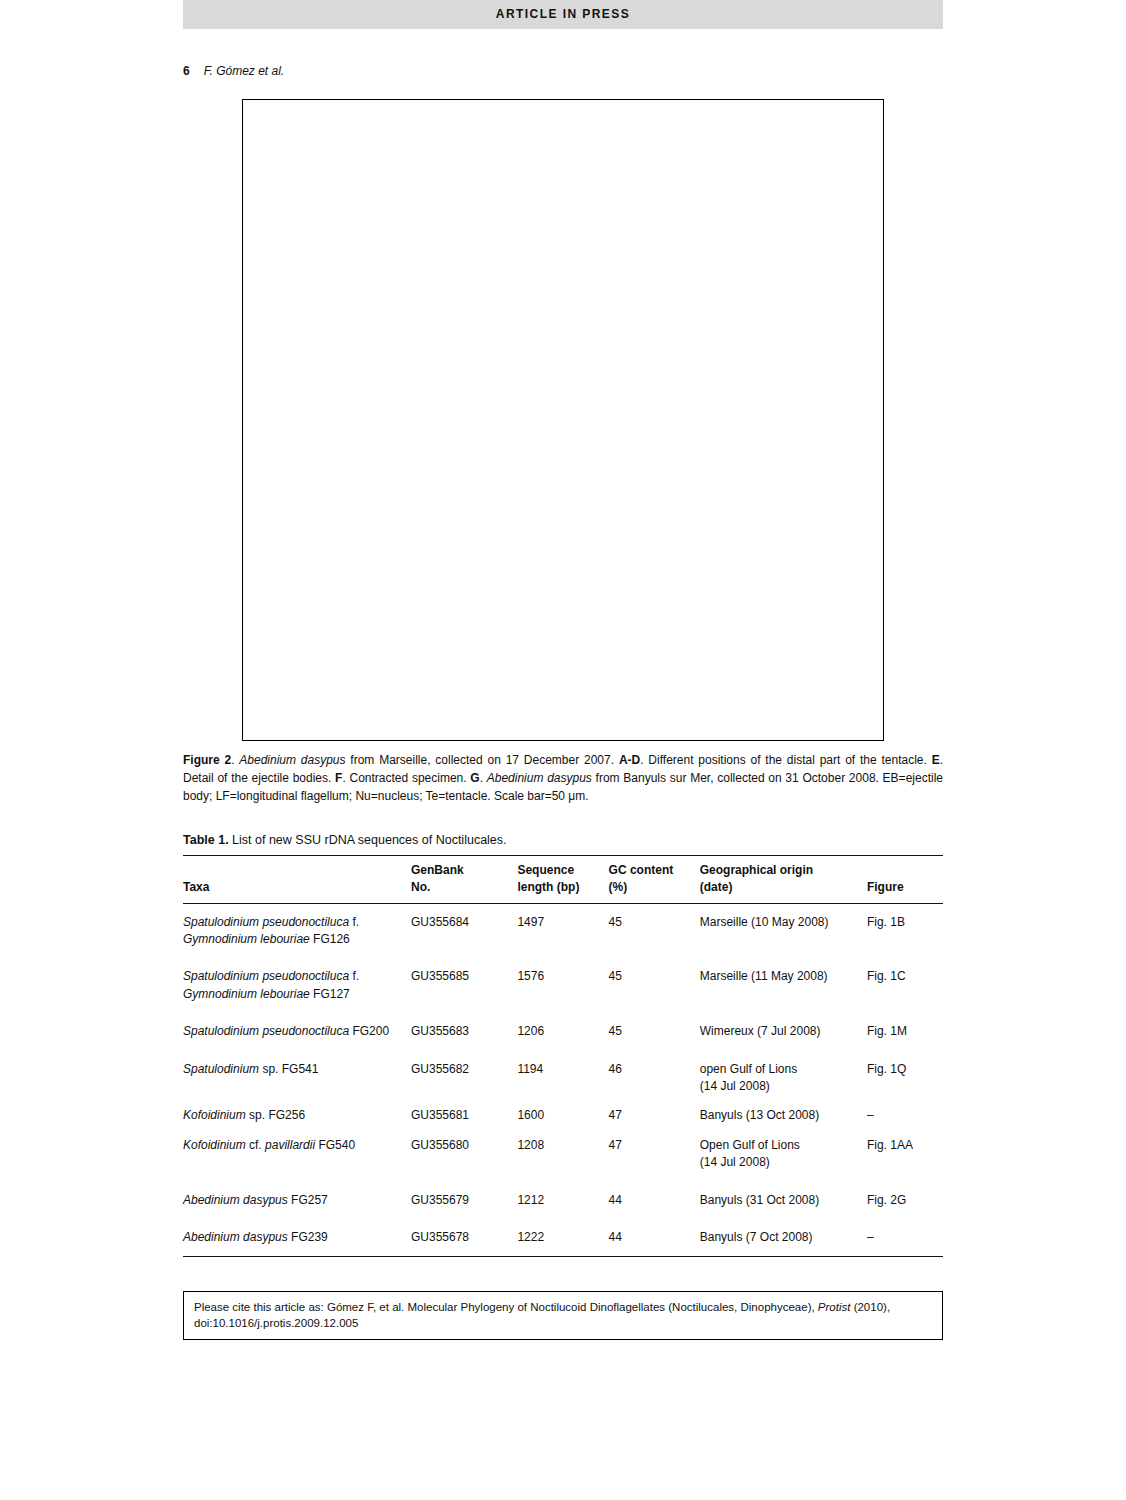ARTICLE IN PRESS
6 F. Gómez et al.
A ←Te EB ←LF
B
D
C
EEB
F
GNu
Figure 2. Abedinium dasypus from Marseille, collected on 17 December 2007. A-D. Different positions of the distal part of the tentacle. E. Detail of the ejectile bodies. F. Contracted specimen. G. Abedinium dasypus from Banyuls sur Mer, collected on 31 October 2008. EB=ejectile body; LF=longitudinal flagellum; Nu=nucleus; Te=tentacle. Scale bar=50 μm.
Table 1. List of new SSU rDNA sequences of Noctilucales.
| Taxa | GenBank No. | Sequence length (bp) | GC content (%) | Geographical origin (date) | Figure |
| --- | --- | --- | --- | --- | --- |
| Spatulodinium pseudonoctiluca f. Gymnodinium lebouriae FG126 | GU355684 | 1497 | 45 | Marseille (10 May 2008) | Fig. 1B |
| Spatulodinium pseudonoctiluca f. Gymnodinium lebouriae FG127 | GU355685 | 1576 | 45 | Marseille (11 May 2008) | Fig. 1C |
| Spatulodinium pseudonoctiluca FG200 | GU355683 | 1206 | 45 | Wimereux (7 Jul 2008) | Fig. 1M |
| Spatulodinium sp. FG541 | GU355682 | 1194 | 46 | open Gulf of Lions (14 Jul 2008) | Fig. 1Q |
| Kofoidinium sp. FG256 | GU355681 | 1600 | 47 | Banyuls (13 Oct 2008) | – |
| Kofoidinium cf. pavillardii FG540 | GU355680 | 1208 | 47 | Open Gulf of Lions (14 Jul 2008) | Fig. 1AA |
| Abedinium dasypus FG257 | GU355679 | 1212 | 44 | Banyuls (31 Oct 2008) | Fig. 2G |
| Abedinium dasypus FG239 | GU355678 | 1222 | 44 | Banyuls (7 Oct 2008) | – |
Please cite this article as: Gómez F, et al. Molecular Phylogeny of Noctilucoid Dinoflagellates (Noctilucales, Dinophyceae), Protist (2010), doi:10.1016/j.protis.2009.12.005